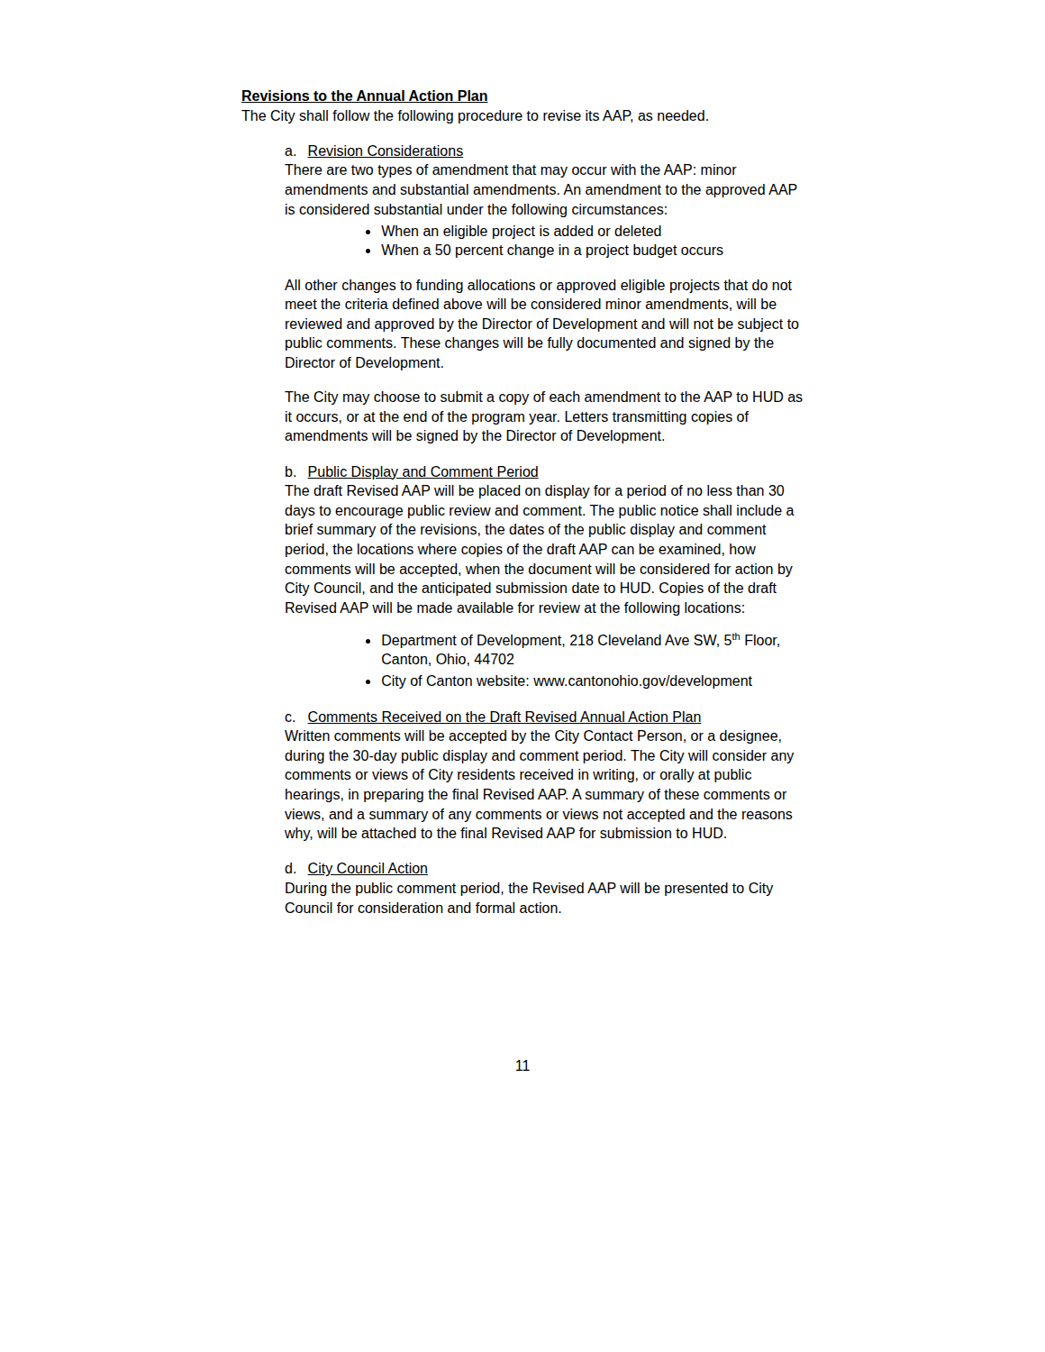Revisions to the Annual Action Plan
The City shall follow the following procedure to revise its AAP, as needed.
a. Revision Considerations
There are two types of amendment that may occur with the AAP: minor amendments and substantial amendments. An amendment to the approved AAP is considered substantial under the following circumstances:
When an eligible project is added or deleted
When a 50 percent change in a project budget occurs
All other changes to funding allocations or approved eligible projects that do not meet the criteria defined above will be considered minor amendments, will be reviewed and approved by the Director of Development and will not be subject to public comments. These changes will be fully documented and signed by the Director of Development.
The City may choose to submit a copy of each amendment to the AAP to HUD as it occurs, or at the end of the program year. Letters transmitting copies of amendments will be signed by the Director of Development.
b. Public Display and Comment Period
The draft Revised AAP will be placed on display for a period of no less than 30 days to encourage public review and comment. The public notice shall include a brief summary of the revisions, the dates of the public display and comment period, the locations where copies of the draft AAP can be examined, how comments will be accepted, when the document will be considered for action by City Council, and the anticipated submission date to HUD. Copies of the draft Revised AAP will be made available for review at the following locations:
Department of Development, 218 Cleveland Ave SW, 5th Floor, Canton, Ohio, 44702
City of Canton website: www.cantonohio.gov/development
c. Comments Received on the Draft Revised Annual Action Plan
Written comments will be accepted by the City Contact Person, or a designee, during the 30-day public display and comment period. The City will consider any comments or views of City residents received in writing, or orally at public hearings, in preparing the final Revised AAP. A summary of these comments or views, and a summary of any comments or views not accepted and the reasons why, will be attached to the final Revised AAP for submission to HUD.
d. City Council Action
During the public comment period, the Revised AAP will be presented to City Council for consideration and formal action.
11